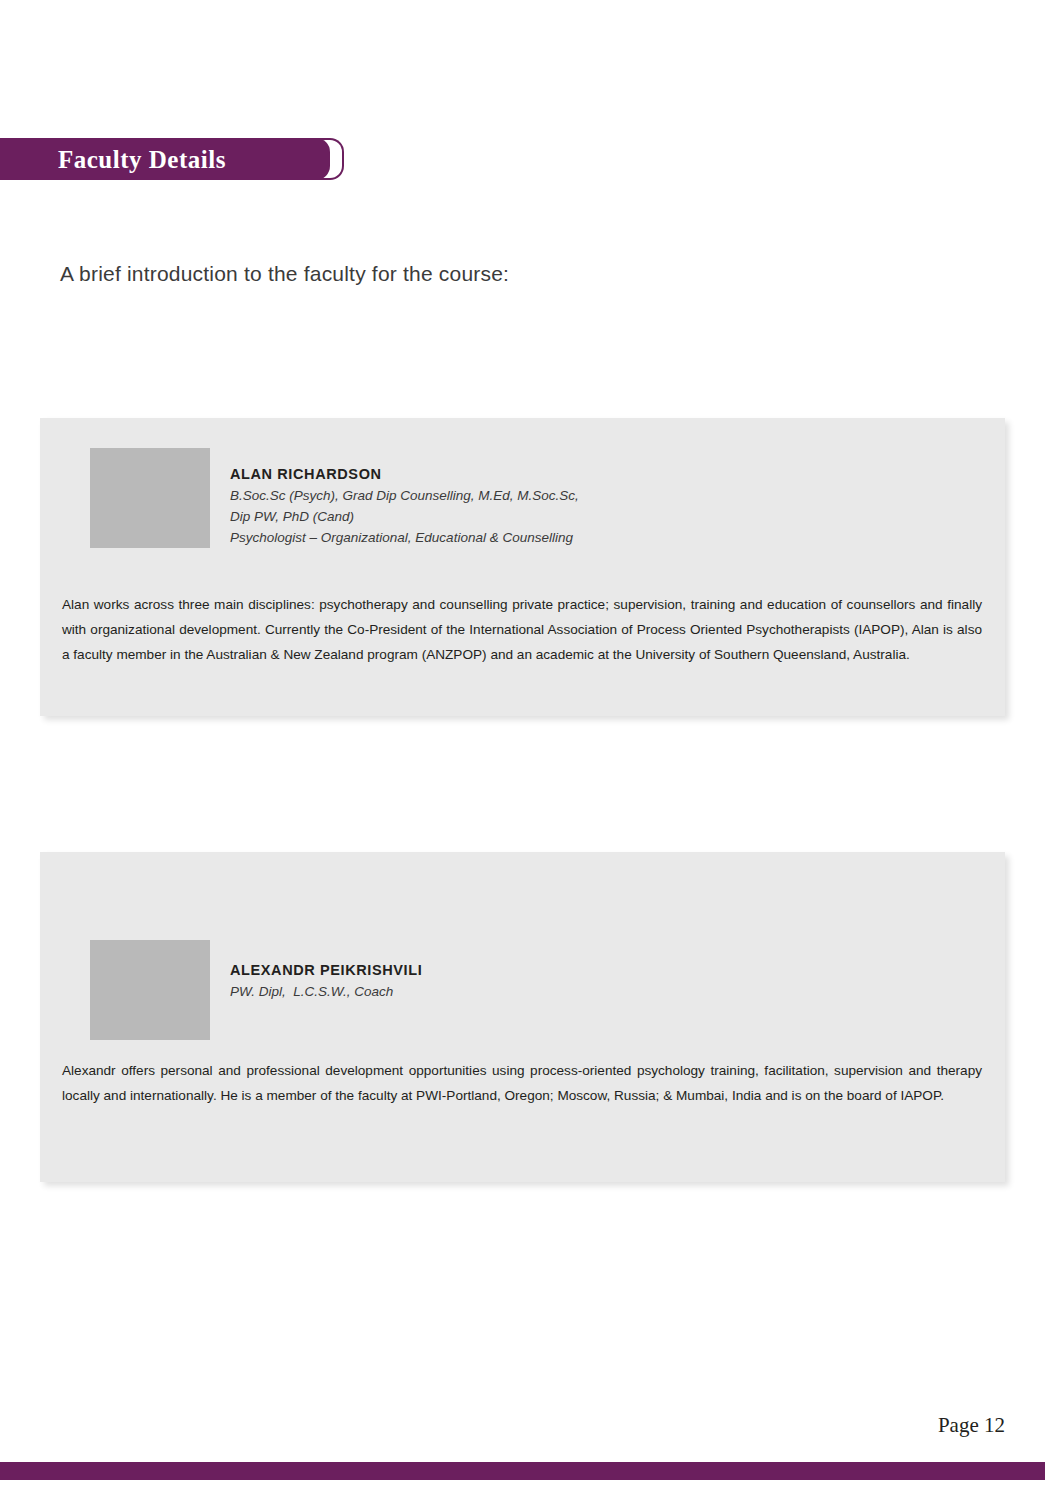Faculty Details
A brief introduction to the faculty for the course:
ALAN RICHARDSON
B.Soc.Sc (Psych), Grad Dip Counselling, M.Ed, M.Soc.Sc,
Dip PW, PhD (Cand)
Psychologist – Organizational, Educational & Counselling
Alan works across three main disciplines: psychotherapy and counselling private practice; supervision, training and education of counsellors and finally with organizational development. Currently the Co-President of the International Association of Process Oriented Psychotherapists (IAPOP), Alan is also a faculty member in the Australian & New Zealand program (ANZPOP) and an academic at the University of Southern Queensland, Australia.
ALEXANDR PEIKRISHVILI
PW. Dipl, L.C.S.W., Coach
Alexandr offers personal and professional development opportunities using process-oriented psychology training, facilitation, supervision and therapy locally and internationally. He is a member of the faculty at PWI-Portland, Oregon; Moscow, Russia; & Mumbai, India and is on the board of IAPOP.
Page 12